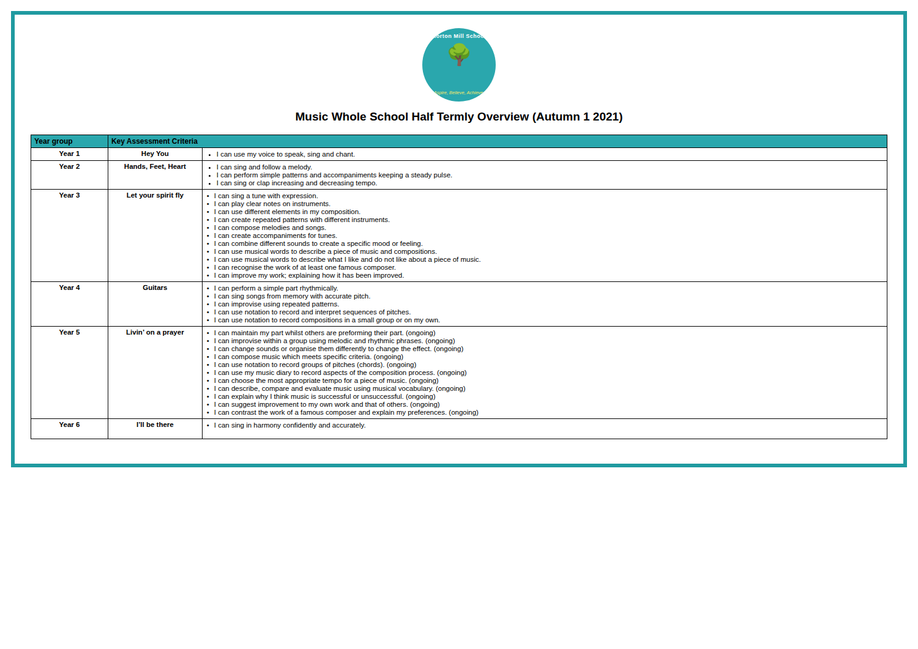Horton Mill School
🌳
Aspire, Believe, Achieve.
Music Whole School Half Termly Overview (Autumn 1 2021)
| Year group | Key Assessment Criteria |
| --- | --- |
| Year 1 | Hey You | I can use my voice to speak, sing and chant. |
| Year 2 | Hands, Feet, Heart | I can sing and follow a melody. I can perform simple patterns and accompaniments keeping a steady pulse. I can sing or clap increasing and decreasing tempo. |
| Year 3 | Let your spirit fly | I can sing a tune with expression. I can play clear notes on instruments. I can use different elements in my composition. I can create repeated patterns with different instruments. I can compose melodies and songs. I can create accompaniments for tunes. I can combine different sounds to create a specific mood or feeling. I can use musical words to describe a piece of music and compositions. I can use musical words to describe what I like and do not like about a piece of music. I can recognise the work of at least one famous composer. I can improve my work; explaining how it has been improved. |
| Year 4 | Guitars | I can perform a simple part rhythmically. I can sing songs from memory with accurate pitch. I can improvise using repeated patterns. I can use notation to record and interpret sequences of pitches. I can use notation to record compositions in a small group or on my own. |
| Year 5 | Livin’ on a prayer | I can maintain my part whilst others are preforming their part. (ongoing) I can improvise within a group using melodic and rhythmic phrases. (ongoing) I can change sounds or organise them differently to change the effect. (ongoing) I can compose music which meets specific criteria. (ongoing) I can use notation to record groups of pitches (chords). (ongoing) I can use my music diary to record aspects of the composition process. (ongoing) I can choose the most appropriate tempo for a piece of music. (ongoing) I can describe, compare and evaluate music using musical vocabulary. (ongoing) I can explain why I think music is successful or unsuccessful. (ongoing) I can suggest improvement to my own work and that of others. (ongoing) I can contrast the work of a famous composer and explain my preferences. (ongoing) |
| Year 6 | I’ll be there | I can sing in harmony confidently and accurately. |